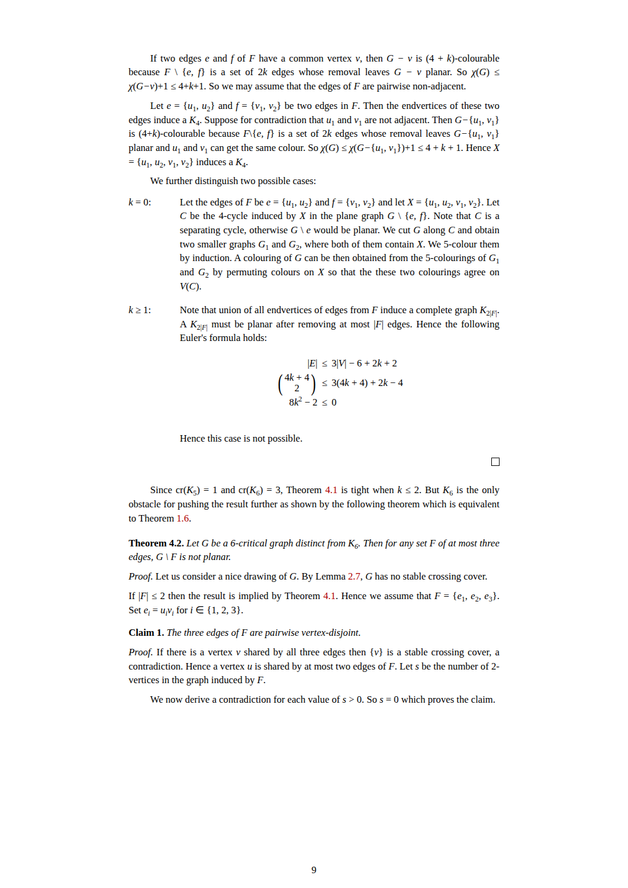If two edges e and f of F have a common vertex v, then G − v is (4 + k)-colourable because F \ {e, f} is a set of 2k edges whose removal leaves G − v planar. So χ(G) ≤ χ(G−v)+1 ≤ 4+k+1. So we may assume that the edges of F are pairwise non-adjacent.
Let e = {u1, u2} and f = {v1, v2} be two edges in F. Then the endvertices of these two edges induce a K4. Suppose for contradiction that u1 and v1 are not adjacent. Then G−{u1, v1} is (4+k)-colourable because F\{e, f} is a set of 2k edges whose removal leaves G−{u1, v1} planar and u1 and v1 can get the same colour. So χ(G) ≤ χ(G−{u1, v1})+1 ≤ 4 + k + 1. Hence X = {u1, u2, v1, v2} induces a K4.
We further distinguish two possible cases:
k = 0:
Let the edges of F be e = {u1, u2} and f = {v1, v2} and let X = {u1, u2, v1, v2}. Let C be the 4-cycle induced by X in the plane graph G \ {e, f}. Note that C is a separating cycle, otherwise G \ e would be planar. We cut G along C and obtain two smaller graphs G1 and G2, where both of them contain X. We 5-colour them by induction. A colouring of G can be then obtained from the 5-colourings of G1 and G2 by permuting colours on X so that the these two colourings agree on V(C).
k ≥ 1:
Note that union of all endvertices of edges from F induce a complete graph K2|F|. A K2|F| must be planar after removing at most |F| edges. Hence the following Euler's formula holds:
| / E / | ≤ | 3/ V / − 6 + 2 k + 2 |
| ( 4 k + 4 2 ) | ≤ | 3(4 k + 4) + 2 k − 4 |
| 8 k 2 − 2 | ≤ | 0 |
Hence this case is not possible.
Since cr(K5) = 1 and cr(K6) = 3, Theorem 4.1 is tight when k ≤ 2. But K6 is the only obstacle for pushing the result further as shown by the following theorem which is equivalent to Theorem 1.6.
Theorem 4.2. Let G be a 6-critical graph distinct from K6. Then for any set F of at most three edges, G \ F is not planar.
Proof. Let us consider a nice drawing of G. By Lemma 2.7, G has no stable crossing cover.
If |F| ≤ 2 then the result is implied by Theorem 4.1. Hence we assume that F = {e1, e2, e3}. Set ei = uivi for i ∈ {1, 2, 3}.
Claim 1. The three edges of F are pairwise vertex-disjoint.
Proof. If there is a vertex v shared by all three edges then {v} is a stable crossing cover, a contradiction. Hence a vertex u is shared by at most two edges of F. Let s be the number of 2-vertices in the graph induced by F.
We now derive a contradiction for each value of s > 0. So s = 0 which proves the claim.
9